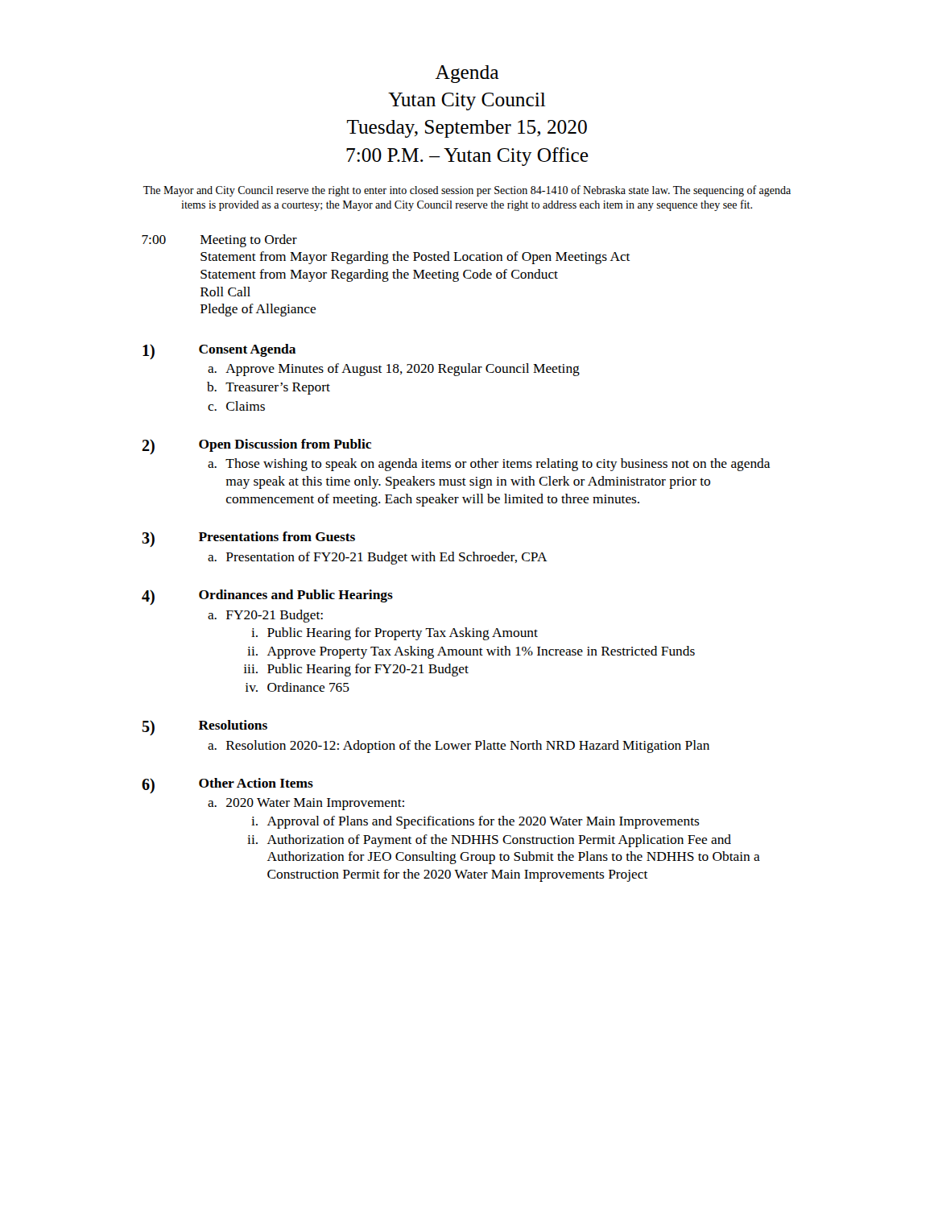Agenda
Yutan City Council
Tuesday, September 15, 2020
7:00 P.M. – Yutan City Office
The Mayor and City Council reserve the right to enter into closed session per Section 84-1410 of Nebraska state law. The sequencing of agenda items is provided as a courtesy; the Mayor and City Council reserve the right to address each item in any sequence they see fit.
7:00
Meeting to Order
Statement from Mayor Regarding the Posted Location of Open Meetings Act
Statement from Mayor Regarding the Meeting Code of Conduct
Roll Call
Pledge of Allegiance
Consent Agenda
Approve Minutes of August 18, 2020 Regular Council Meeting
Treasurer’s Report
Claims
Open Discussion from Public
Those wishing to speak on agenda items or other items relating to city business not on the agenda may speak at this time only. Speakers must sign in with Clerk or Administrator prior to commencement of meeting. Each speaker will be limited to three minutes.
Presentations from Guests
Presentation of FY20-21 Budget with Ed Schroeder, CPA
Ordinances and Public Hearings
FY20-21 Budget:
Public Hearing for Property Tax Asking Amount
Approve Property Tax Asking Amount with 1% Increase in Restricted Funds
Public Hearing for FY20-21 Budget
Ordinance 765
Resolutions
Resolution 2020-12: Adoption of the Lower Platte North NRD Hazard Mitigation Plan
Other Action Items
2020 Water Main Improvement:
Approval of Plans and Specifications for the 2020 Water Main Improvements
Authorization of Payment of the NDHHS Construction Permit Application Fee and Authorization for JEO Consulting Group to Submit the Plans to the NDHHS to Obtain a Construction Permit for the 2020 Water Main Improvements Project